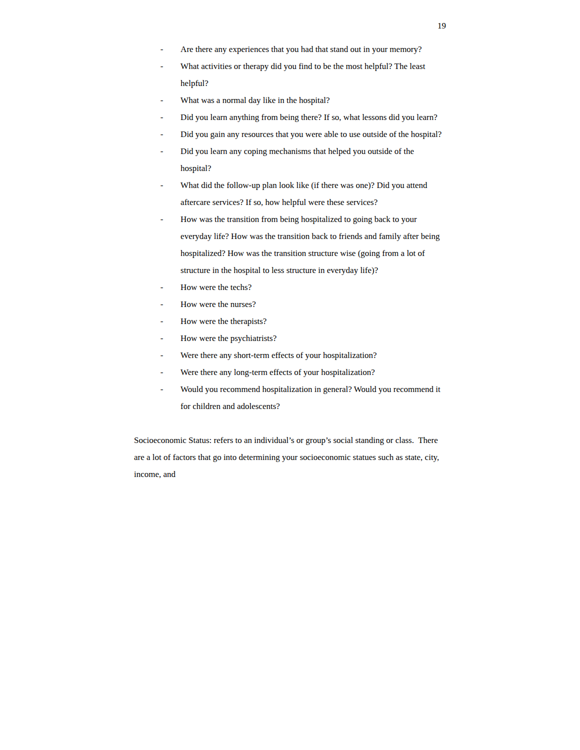19
Are there any experiences that you had that stand out in your memory?
What activities or therapy did you find to be the most helpful? The least helpful?
What was a normal day like in the hospital?
Did you learn anything from being there? If so, what lessons did you learn?
Did you gain any resources that you were able to use outside of the hospital?
Did you learn any coping mechanisms that helped you outside of the hospital?
What did the follow-up plan look like (if there was one)? Did you attend aftercare services? If so, how helpful were these services?
How was the transition from being hospitalized to going back to your everyday life? How was the transition back to friends and family after being hospitalized? How was the transition structure wise (going from a lot of structure in the hospital to less structure in everyday life)?
How were the techs?
How were the nurses?
How were the therapists?
How were the psychiatrists?
Were there any short-term effects of your hospitalization?
Were there any long-term effects of your hospitalization?
Would you recommend hospitalization in general? Would you recommend it for children and adolescents?
Socioeconomic Status: refers to an individual’s or group’s social standing or class. There are a lot of factors that go into determining your socioeconomic statues such as state, city, income, and